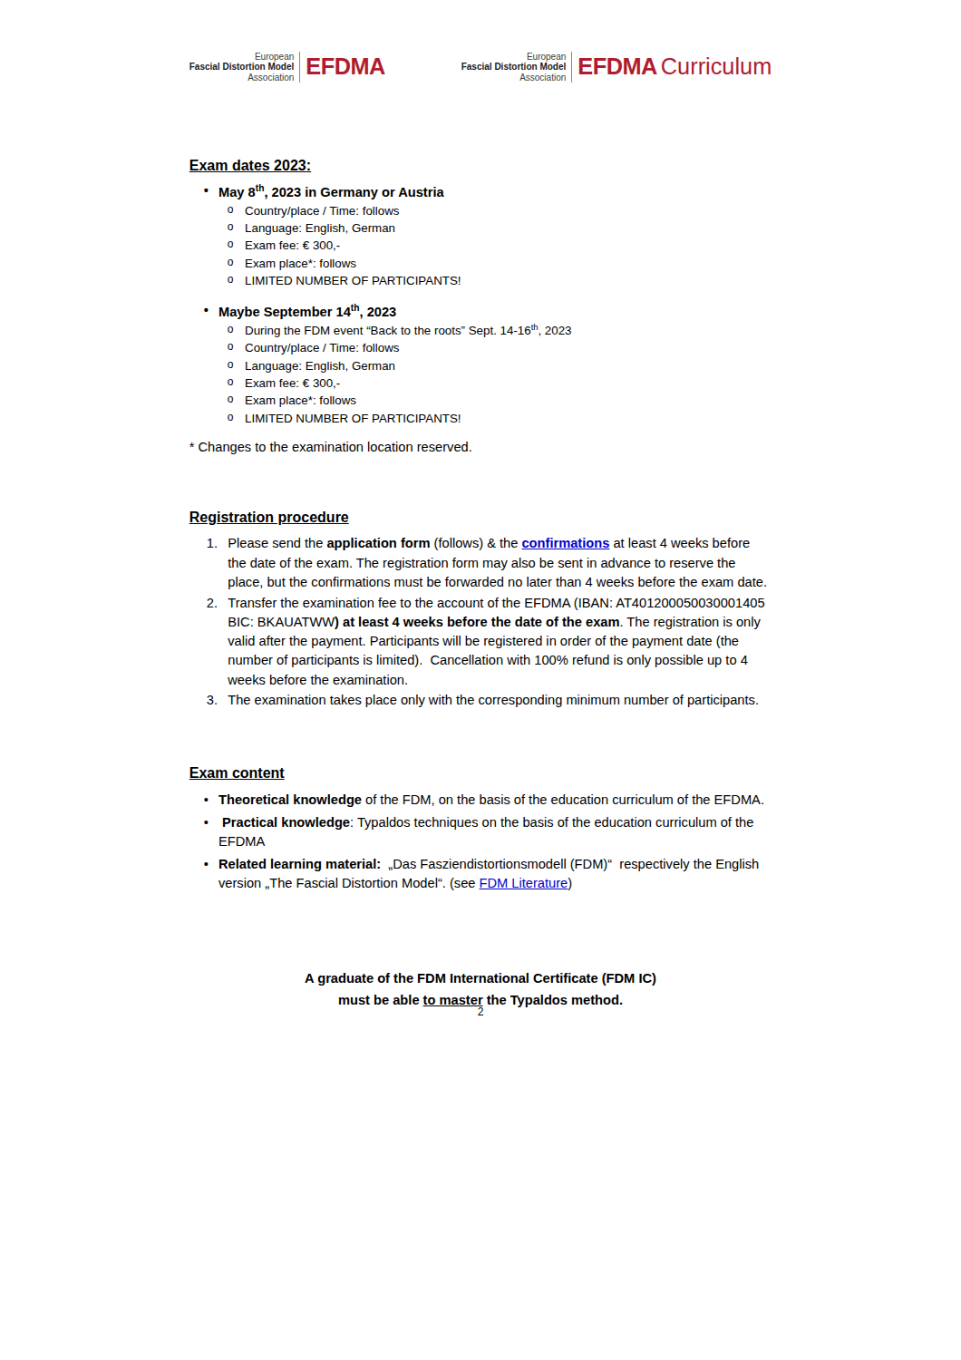European
Fascial Distortion Model
Association
EFDMA
European
Fascial Distortion Model
Association
EFDMA
Curriculum
Exam dates 2023:
May 8th, 2023 in Germany or Austria
Country/place / Time: follows
Language: English, German
Exam fee: € 300,-
Exam place*: follows
LIMITED NUMBER OF PARTICIPANTS!
Maybe September 14th, 2023
During the FDM event “Back to the roots” Sept. 14-16th, 2023
Country/place / Time: follows
Language: English, German
Exam fee: € 300,-
Exam place*: follows
LIMITED NUMBER OF PARTICIPANTS!
* Changes to the examination location reserved.
Registration procedure
Please send the application form (follows) & the confirmations at least 4 weeks before the date of the exam. The registration form may also be sent in advance to reserve the place, but the confirmations must be forwarded no later than 4 weeks before the exam date.
Transfer the examination fee to the account of the EFDMA (IBAN: AT401200050030001405 BIC: BKAUATWW) at least 4 weeks before the date of the exam. The registration is only valid after the payment. Participants will be registered in order of the payment date (the number of participants is limited). Cancellation with 100% refund is only possible up to 4 weeks before the examination.
The examination takes place only with the corresponding minimum number of participants.
Exam content
Theoretical knowledge of the FDM, on the basis of the education curriculum of the EFDMA.
Practical knowledge: Typaldos techniques on the basis of the education curriculum of the EFDMA
Related learning material: „Das Fasziendistortionsmodell (FDM)“ respectively the English version „The Fascial Distortion Model“. (see FDM Literature)
A graduate of the FDM International Certificate (FDM IC)
must be able to master the Typaldos method.
2